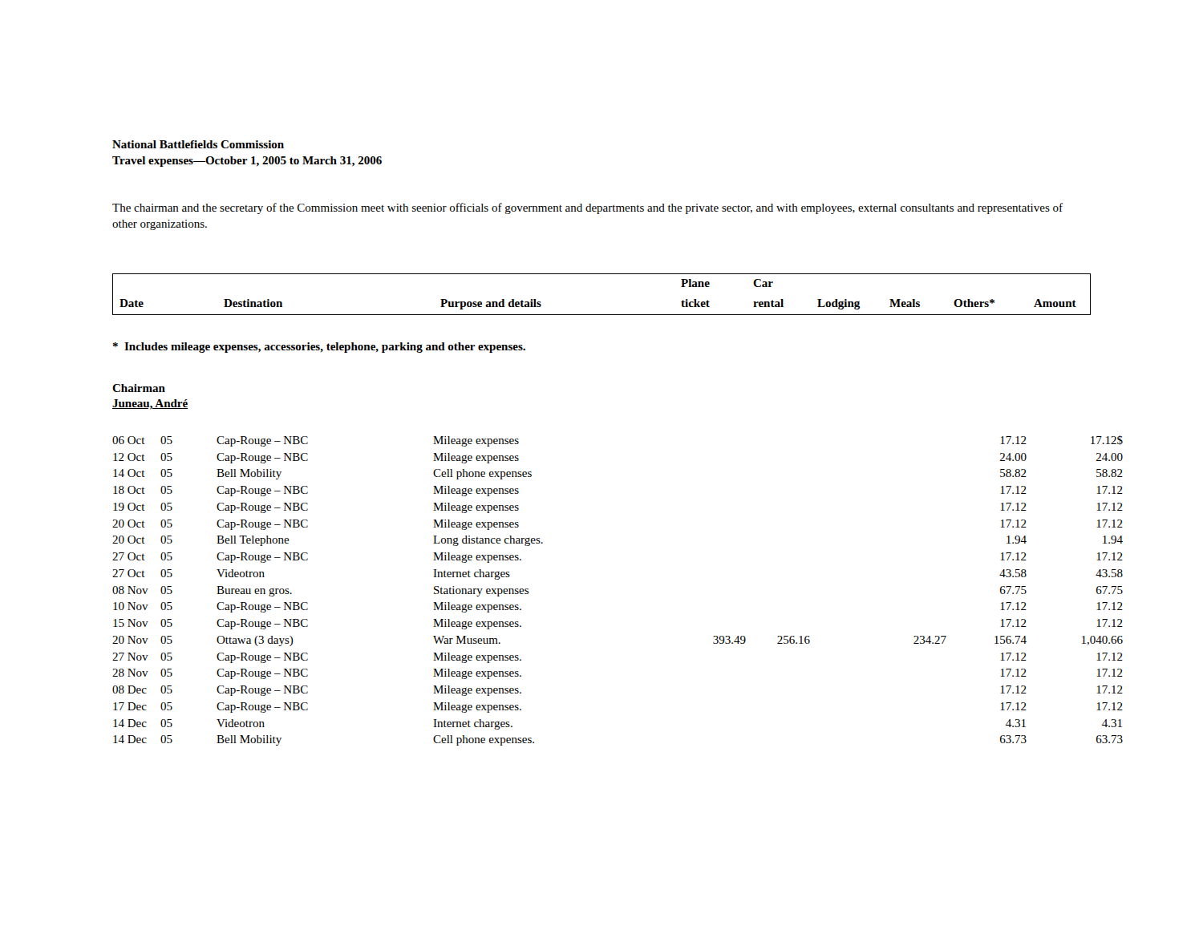National Battlefields Commission
Travel expenses—October 1, 2005 to March 31, 2006
The chairman and the secretary of the Commission meet with seenior officials of government and departments and the private sector, and with employees, external consultants and representatives of other organizations.
| / / / / Plane / Car / / / / / / / Date / Destination / Purpose and details / ticket / rental / Lodging / Meals / Others* / Amount / / |
* Includes mileage expenses, accessories, telephone, parking and other expenses.
Chairman
Juneau, André
| 06 Oct | 05 | Cap-Rouge – NBC | Mileage expenses | | | | | 17.12 | 17.12$ | |
| 12 Oct | 05 | Cap-Rouge – NBC | Mileage expenses | | | | | 24.00 | 24.00 | |
| 14 Oct | 05 | Bell Mobility | Cell phone expenses | | | | | 58.82 | 58.82 | |
| 18 Oct | 05 | Cap-Rouge – NBC | Mileage expenses | | | | | 17.12 | 17.12 | |
| 19 Oct | 05 | Cap-Rouge – NBC | Mileage expenses | | | | | 17.12 | 17.12 | |
| 20 Oct | 05 | Cap-Rouge – NBC | Mileage expenses | | | | | 17.12 | 17.12 | |
| 20 Oct | 05 | Bell Telephone | Long distance charges. | | | | | 1.94 | 1.94 | |
| 27 Oct | 05 | Cap-Rouge – NBC | Mileage expenses. | | | | | 17.12 | 17.12 | |
| 27 Oct | 05 | Videotron | Internet charges | | | | | 43.58 | 43.58 | |
| 08 Nov | 05 | Bureau en gros. | Stationary expenses | | | | | 67.75 | 67.75 | |
| 10 Nov | 05 | Cap-Rouge – NBC | Mileage expenses. | | | | | 17.12 | 17.12 | |
| 15 Nov | 05 | Cap-Rouge – NBC | Mileage expenses. | | | | | 17.12 | 17.12 | |
| 20 Nov | 05 | Ottawa (3 days) | War Museum. | 393.49 | 256.16 | | 234.27 | 156.74 | 1,040.66 | |
| 27 Nov | 05 | Cap-Rouge – NBC | Mileage expenses. | | | | | 17.12 | 17.12 | |
| 28 Nov | 05 | Cap-Rouge – NBC | Mileage expenses. | | | | | 17.12 | 17.12 | |
| 08 Dec | 05 | Cap-Rouge – NBC | Mileage expenses. | | | | | 17.12 | 17.12 | |
| 17 Dec | 05 | Cap-Rouge – NBC | Mileage expenses. | | | | | 17.12 | 17.12 | |
| 14 Dec | 05 | Videotron | Internet charges. | | | | | 4.31 | 4.31 | |
| 14 Dec | 05 | Bell Mobility | Cell phone expenses. | | | | | 63.73 | 63.73 | |